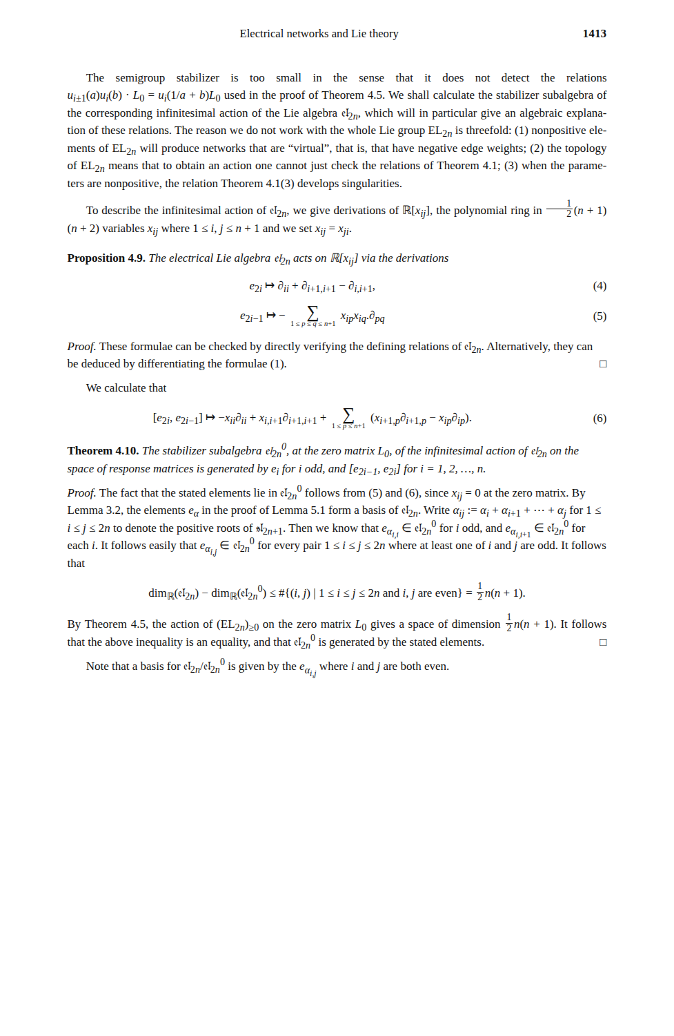Electrical networks and Lie theory 1413
The semigroup stabilizer is too small in the sense that it does not detect the relations ui±1(a)ui(b) · L0 = ui(1/a + b)L0 used in the proof of Theorem 4.5. We shall calculate the stabilizer subalgebra of the corresponding infinitesimal action of the Lie algebra 𝔢𝔩2n, which will in particular give an algebraic explanation of these relations. The reason we do not work with the whole Lie group EL2n is threefold: (1) nonpositive elements of EL2n will produce networks that are “virtual”, that is, that have negative edge weights; (2) the topology of EL2n means that to obtain an action one cannot just check the relations of Theorem 4.1; (3) when the parameters are nonpositive, the relation Theorem 4.1(3) develops singularities.
To describe the infinitesimal action of 𝔢𝔩2n, we give derivations of ℝ[xij], the polynomial ring in 12(n + 1)(n + 2) variables xij where 1 ≤ i, j ≤ n + 1 and we set xij = xji.
Proposition 4.9. The electrical Lie algebra 𝔢𝔩2n acts on ℝ[xij] via the derivations
e2i ↦ ∂ii + ∂i+1,i+1 − ∂i,i+1,
(4)
e2i−1 ↦ − ∑1 ≤ p ≤ q ≤ n+1 xipxiq.∂pq
(5)
Proof. These formulae can be checked by directly verifying the defining relations of 𝔢𝔩2n. Alternatively, they can be deduced by differentiating the formulae (1).
We calculate that
[e2i, e2i−1] ↦ −xii∂ii + xi,i+1∂i+1,i+1 + ∑1 ≤ p ≤ n+1 (xi+1,p∂i+1,p − xip∂ip).
(6)
Theorem 4.10. The stabilizer subalgebra 𝔢𝔩2n0, at the zero matrix L0, of the infinitesimal action of 𝔢𝔩2n on the space of response matrices is generated by ei for i odd, and [e2i−1, e2i] for i = 1, 2, …, n.
Proof. The fact that the stated elements lie in 𝔢𝔩2n0 follows from (5) and (6), since xij = 0 at the zero matrix. By Lemma 3.2, the elements eα in the proof of Lemma 5.1 form a basis of 𝔢𝔩2n. Write αij := αi + αi+1 + ⋯ + αj for 1 ≤ i ≤ j ≤ 2n to denote the positive roots of 𝔰𝔩2n+1. Then we know that eαi,i ∈ 𝔢𝔩2n0 for i odd, and eαi,i+1 ∈ 𝔢𝔩2n0 for each i. It follows easily that eαi,j ∈ 𝔢𝔩2n0 for every pair 1 ≤ i ≤ j ≤ 2n where at least one of i and j are odd. It follows that
dimℝ(𝔢𝔩2n) − dimℝ(𝔢𝔩2n0) ≤ #{(i, j) | 1 ≤ i ≤ j ≤ 2n and i, j are even} = 12 n(n + 1).
By Theorem 4.5, the action of (EL2n)≥0 on the zero matrix L0 gives a space of dimension 12 n(n + 1). It follows that the above inequality is an equality, and that 𝔢𝔩2n0 is generated by the stated elements.
Note that a basis for 𝔢𝔩2n/𝔢𝔩2n0 is given by the eαi,j where i and j are both even.